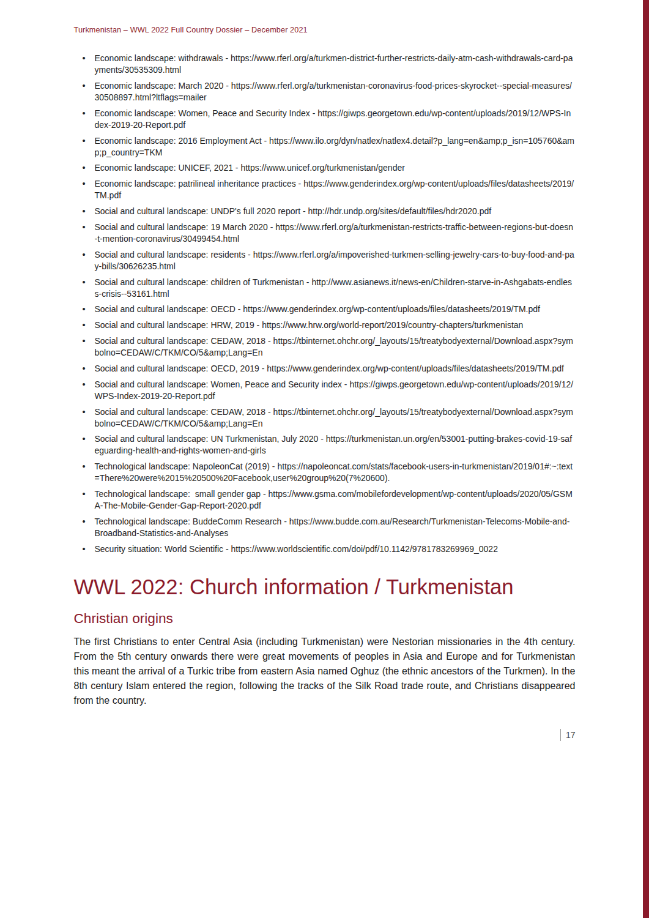Turkmenistan – WWL 2022 Full Country Dossier – December 2021
Economic landscape: withdrawals - https://www.rferl.org/a/turkmen-district-further-restricts-daily-atm-cash-withdrawals-card-payments/30535309.html
Economic landscape: March 2020 - https://www.rferl.org/a/turkmenistan-coronavirus-food-prices-skyrocket--special-measures/30508897.html?ltflags=mailer
Economic landscape: Women, Peace and Security Index - https://giwps.georgetown.edu/wp-content/uploads/2019/12/WPS-Index-2019-20-Report.pdf
Economic landscape: 2016 Employment Act - https://www.ilo.org/dyn/natlex/natlex4.detail?p_lang=en&amp;p_isn=105760&amp;p_country=TKM
Economic landscape: UNICEF, 2021 - https://www.unicef.org/turkmenistan/gender
Economic landscape: patrilineal inheritance practices - https://www.genderindex.org/wp-content/uploads/files/datasheets/2019/TM.pdf
Social and cultural landscape: UNDP's full 2020 report - http://hdr.undp.org/sites/default/files/hdr2020.pdf
Social and cultural landscape: 19 March 2020 - https://www.rferl.org/a/turkmenistan-restricts-traffic-between-regions-but-doesn-t-mention-coronavirus/30499454.html
Social and cultural landscape: residents - https://www.rferl.org/a/impoverished-turkmen-selling-jewelry-cars-to-buy-food-and-pay-bills/30626235.html
Social and cultural landscape: children of Turkmenistan - http://www.asianews.it/news-en/Children-starve-in-Ashgabats-endless-crisis--53161.html
Social and cultural landscape: OECD - https://www.genderindex.org/wp-content/uploads/files/datasheets/2019/TM.pdf
Social and cultural landscape: HRW, 2019 - https://www.hrw.org/world-report/2019/country-chapters/turkmenistan
Social and cultural landscape: CEDAW, 2018 - https://tbinternet.ohchr.org/_layouts/15/treatybodyexternal/Download.aspx?symbolno=CEDAW/C/TKM/CO/5&amp;Lang=En
Social and cultural landscape: OECD, 2019 - https://www.genderindex.org/wp-content/uploads/files/datasheets/2019/TM.pdf
Social and cultural landscape: Women, Peace and Security index - https://giwps.georgetown.edu/wp-content/uploads/2019/12/WPS-Index-2019-20-Report.pdf
Social and cultural landscape: CEDAW, 2018 - https://tbinternet.ohchr.org/_layouts/15/treatybodyexternal/Download.aspx?symbolno=CEDAW/C/TKM/CO/5&amp;Lang=En
Social and cultural landscape: UN Turkmenistan, July 2020 - https://turkmenistan.un.org/en/53001-putting-brakes-covid-19-safeguarding-health-and-rights-women-and-girls
Technological landscape: NapoleonCat (2019) - https://napoleoncat.com/stats/facebook-users-in-turkmenistan/2019/01#:~:text=There%20were%2015%20500%20Facebook,user%20group%20(7%20600).
Technological landscape: small gender gap - https://www.gsma.com/mobilefordevelopment/wp-content/uploads/2020/05/GSMA-The-Mobile-Gender-Gap-Report-2020.pdf
Technological landscape: BuddeComm Research - https://www.budde.com.au/Research/Turkmenistan-Telecoms-Mobile-and-Broadband-Statistics-and-Analyses
Security situation: World Scientific - https://www.worldscientific.com/doi/pdf/10.1142/9781783269969_0022
WWL 2022: Church information / Turkmenistan
Christian origins
The first Christians to enter Central Asia (including Turkmenistan) were Nestorian missionaries in the 4th century. From the 5th century onwards there were great movements of peoples in Asia and Europe and for Turkmenistan this meant the arrival of a Turkic tribe from eastern Asia named Oghuz (the ethnic ancestors of the Turkmen). In the 8th century Islam entered the region, following the tracks of the Silk Road trade route, and Christians disappeared from the country.
17